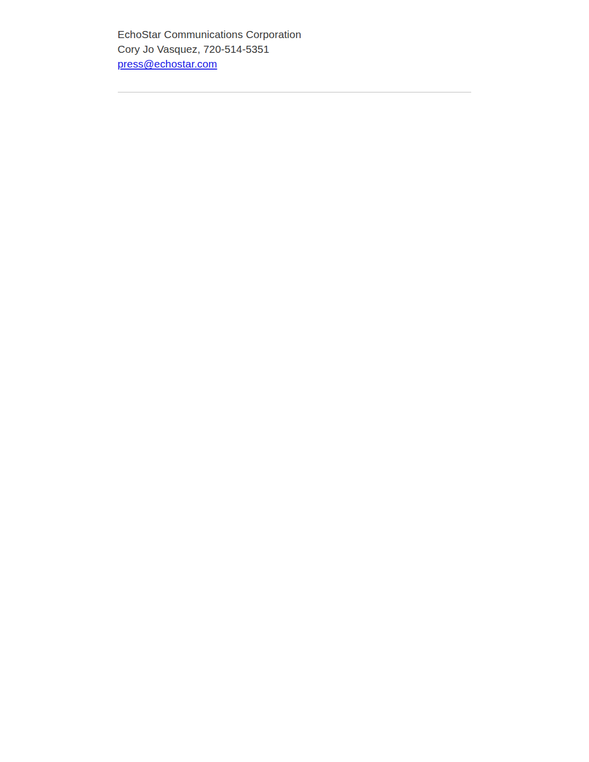EchoStar Communications Corporation Cory Jo Vasquez, 720-514-5351 press@echostar.com